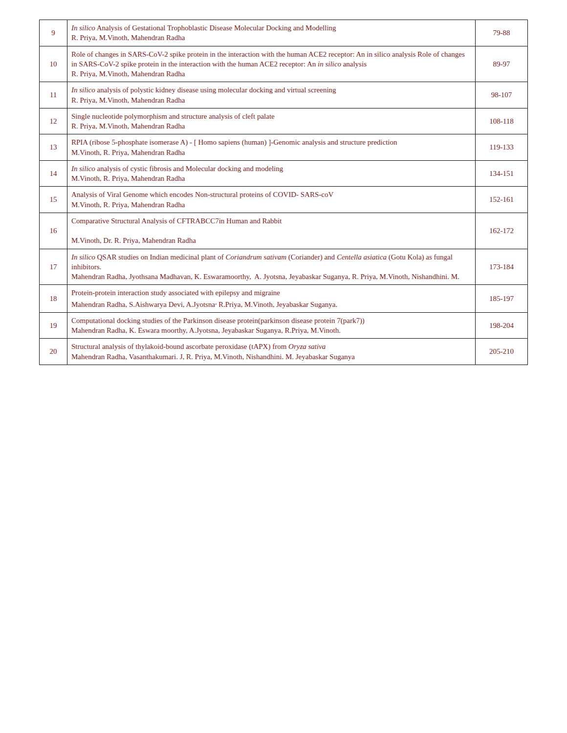| 9 | In silico Analysis of Gestational Trophoblastic Disease Molecular Docking and Modelling R. Priya, M.Vinoth, Mahendran Radha | 79-88 |
| 10 | Role of changes in SARS-CoV-2 spike protein in the interaction with the human ACE2 receptor: An in silico analysis Role of changes in SARS-CoV-2 spike protein in the interaction with the human ACE2 receptor: An in silico analysis R. Priya, M.Vinoth, Mahendran Radha | 89-97 |
| 11 | In silico analysis of polystic kidney disease using molecular docking and virtual screening R. Priya, M.Vinoth, Mahendran Radha | 98-107 |
| 12 | Single nucleotide polymorphism and structure analysis of cleft palate R. Priya, M.Vinoth, Mahendran Radha | 108-118 |
| 13 | RPIA (ribose 5-phosphate isomerase A) - [ Homo sapiens (human) ]-Genomic analysis and structure prediction M.Vinoth, R. Priya, Mahendran Radha | 119-133 |
| 14 | In silico analysis of cystic fibrosis and Molecular docking and modeling M.Vinoth, R. Priya, Mahendran Radha | 134-151 |
| 15 | Analysis of Viral Genome which encodes Non-structural proteins of COVID- SARS-coV M.Vinoth, R. Priya, Mahendran Radha | 152-161 |
| 16 | Comparative Structural Analysis of CFTRABCC7in Human and Rabbit M.Vinoth, Dr. R. Priya, Mahendran Radha | 162-172 |
| 17 | In silico QSAR studies on Indian medicinal plant of Coriandrum sativam (Coriander) and Centella asiatica (Gotu Kola) as fungal inhibitors. Mahendran Radha, Jyothsana Madhavan, K. Eswaramoorthy, A. Jyotsna, Jeyabaskar Suganya, R. Priya, M.Vinoth, Nishandhini. M. | 173-184 |
| 18 | Protein-protein interaction study associated with epilepsy and migraine Mahendran Radha, S.Aishwarya Devi, A.Jyotsna , R.Priya, M.Vinoth, Jeyabaskar Suganya. | 185-197 |
| 19 | Computational docking studies of the Parkinson disease protein(parkinson disease protein 7(park7)) Mahendran Radha, K. Eswara moorthy, A.Jyotsna, Jeyabaskar Suganya, R.Priya, M.Vinoth. | 198-204 |
| 20 | Structural analysis of thylakoid-bound ascorbate peroxidase (tAPX) from Oryza sativa Mahendran Radha, Vasanthakumari. J, R. Priya, M.Vinoth, Nishandhini. M. Jeyabaskar Suganya | 205-210 |